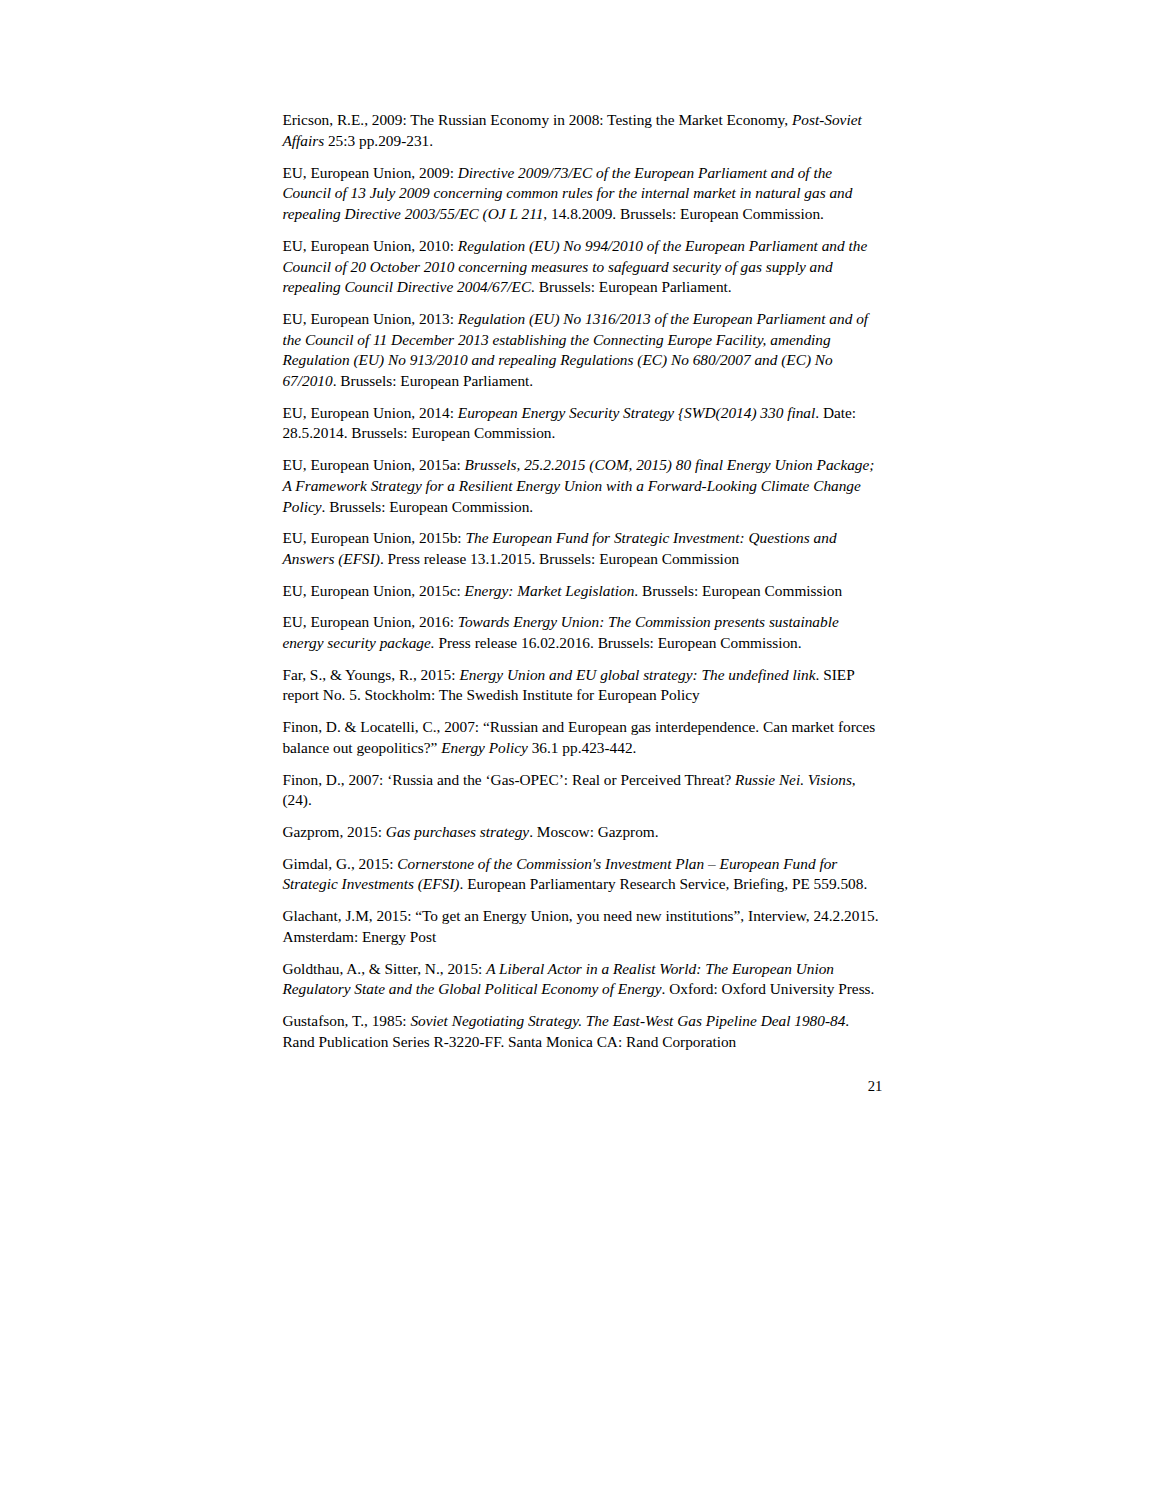Ericson, R.E., 2009: The Russian Economy in 2008: Testing the Market Economy, Post-Soviet Affairs 25:3 pp.209-231.
EU, European Union, 2009: Directive 2009/73/EC of the European Parliament and of the Council of 13 July 2009 concerning common rules for the internal market in natural gas and repealing Directive 2003/55/EC (OJ L 211, 14.8.2009. Brussels: European Commission.
EU, European Union, 2010: Regulation (EU) No 994/2010 of the European Parliament and the Council of 20 October 2010 concerning measures to safeguard security of gas supply and repealing Council Directive 2004/67/EC. Brussels: European Parliament.
EU, European Union, 2013: Regulation (EU) No 1316/2013 of the European Parliament and of the Council of 11 December 2013 establishing the Connecting Europe Facility, amending Regulation (EU) No 913/2010 and repealing Regulations (EC) No 680/2007 and (EC) No 67/2010. Brussels: European Parliament.
EU, European Union, 2014: European Energy Security Strategy {SWD(2014) 330 final. Date: 28.5.2014. Brussels: European Commission.
EU, European Union, 2015a: Brussels, 25.2.2015 (COM, 2015) 80 final Energy Union Package; A Framework Strategy for a Resilient Energy Union with a Forward-Looking Climate Change Policy. Brussels: European Commission.
EU, European Union, 2015b: The European Fund for Strategic Investment: Questions and Answers (EFSI). Press release 13.1.2015. Brussels: European Commission
EU, European Union, 2015c: Energy: Market Legislation. Brussels: European Commission
EU, European Union, 2016: Towards Energy Union: The Commission presents sustainable energy security package. Press release 16.02.2016. Brussels: European Commission.
Far, S., & Youngs, R., 2015: Energy Union and EU global strategy: The undefined link. SIEP report No. 5. Stockholm: The Swedish Institute for European Policy
Finon, D. & Locatelli, C., 2007: “Russian and European gas interdependence. Can market forces balance out geopolitics?” Energy Policy 36.1 pp.423-442.
Finon, D., 2007: ‘Russia and the ‘Gas-OPEC’: Real or Perceived Threat? Russie Nei. Visions, (24).
Gazprom, 2015: Gas purchases strategy. Moscow: Gazprom.
Gimdal, G., 2015: Cornerstone of the Commission's Investment Plan – European Fund for Strategic Investments (EFSI). European Parliamentary Research Service, Briefing, PE 559.508.
Glachant, J.M, 2015: “To get an Energy Union, you need new institutions”, Interview, 24.2.2015. Amsterdam: Energy Post
Goldthau, A., & Sitter, N., 2015: A Liberal Actor in a Realist World: The European Union Regulatory State and the Global Political Economy of Energy. Oxford: Oxford University Press.
Gustafson, T., 1985: Soviet Negotiating Strategy. The East-West Gas Pipeline Deal 1980-84. Rand Publication Series R-3220-FF. Santa Monica CA: Rand Corporation
21